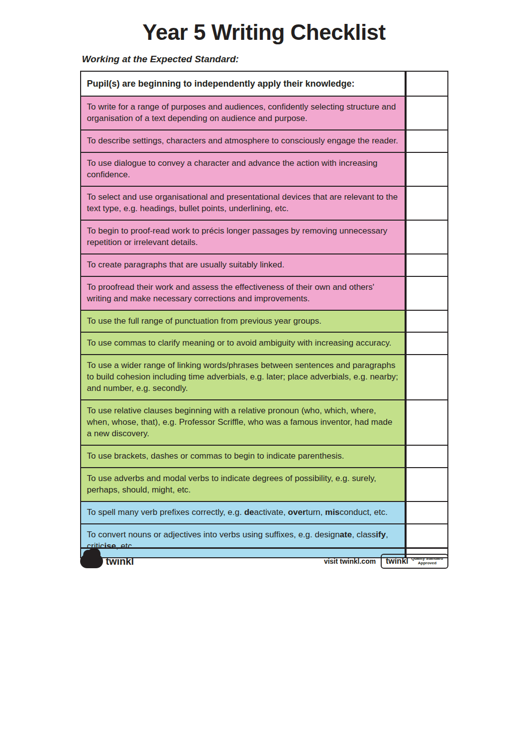Year 5 Writing Checklist
Working at the Expected Standard:
| Pupil(s) are beginning to independently apply their knowledge: | |
| To write for a range of purposes and audiences, confidently selecting structure and organisation of a text depending on audience and purpose. | |
| To describe settings, characters and atmosphere to consciously engage the reader. | |
| To use dialogue to convey a character and advance the action with increasing confidence. | |
| To select and use organisational and presentational devices that are relevant to the text type, e.g. headings, bullet points, underlining, etc. | |
| To begin to proof-read work to précis longer passages by removing unnecessary repetition or irrelevant details. | |
| To create paragraphs that are usually suitably linked. | |
| To proofread their work and assess the effectiveness of their own and others' writing and make necessary corrections and improvements. | |
| To use the full range of punctuation from previous year groups. | |
| To use commas to clarify meaning or to avoid ambiguity with increasing accuracy. | |
| To use a wider range of linking words/phrases between sentences and paragraphs to build cohesion including time adverbials, e.g. later; place adverbials, e.g. nearby; and number, e.g. secondly. | |
| To use relative clauses beginning with a relative pronoun (who, which, where, when, whose, that), e.g. Professor Scriffle, who was a famous inventor, had made a new discovery. | |
| To use brackets, dashes or commas to begin to indicate parenthesis. | |
| To use adverbs and modal verbs to indicate degrees of possibility, e.g. surely, perhaps, should, might, etc. | |
| To spell many verb prefixes correctly, e.g. de activate, over turn, mis conduct, etc. | |
| To convert nouns or adjectives into verbs using suffixes, e.g. design ate , class ify , critic ise , etc. | |
twinkl
visit twinkl.com
twinkl Quality Standard
Approved